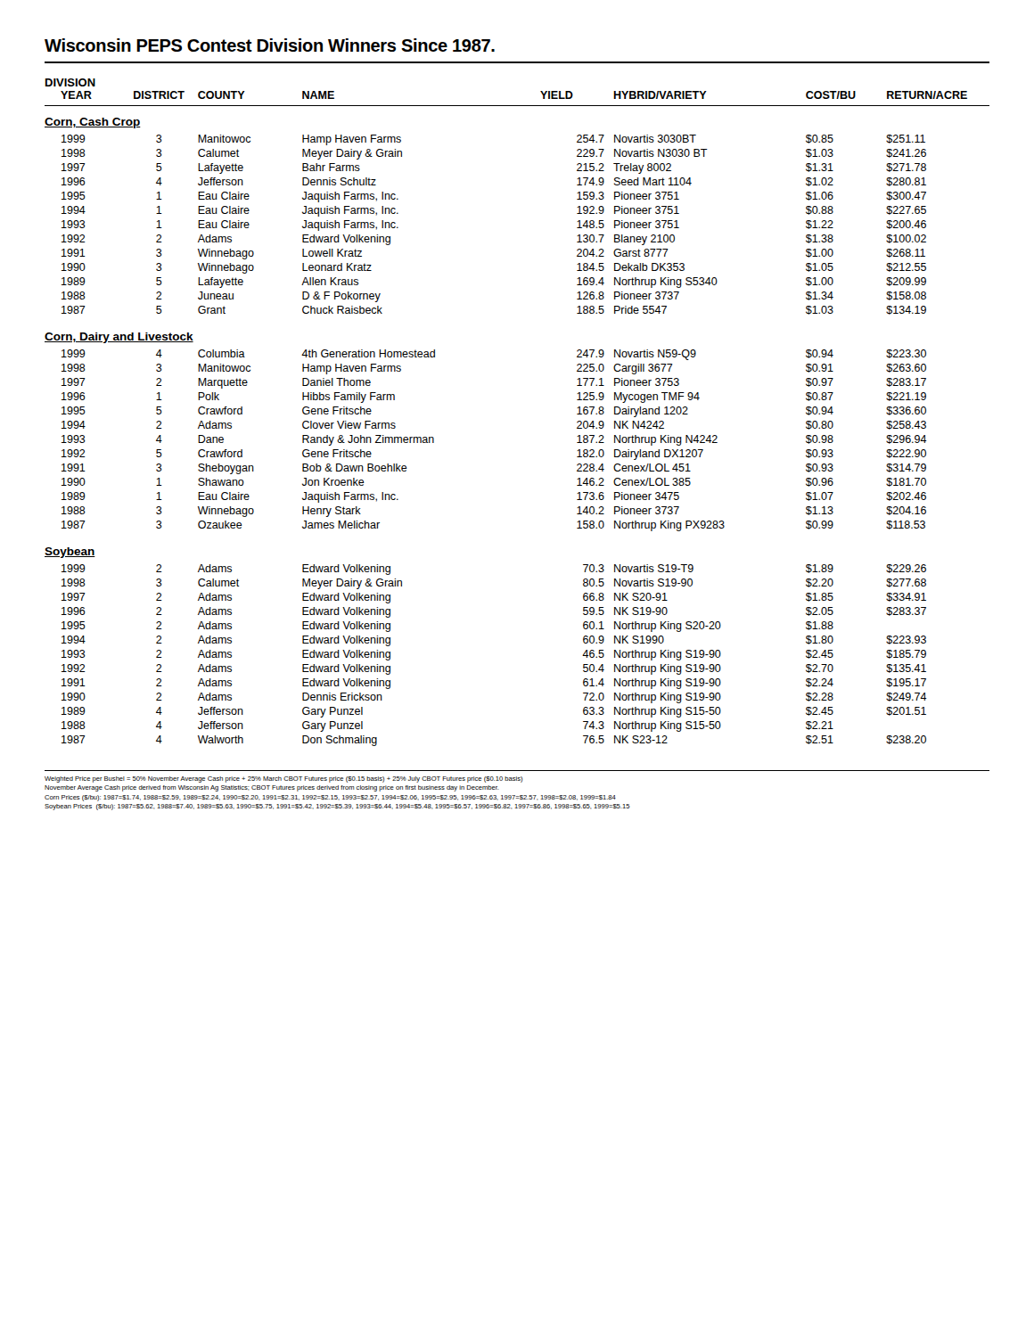Wisconsin PEPS Contest Division Winners Since 1987.
DIVISION
| YEAR | DISTRICT | COUNTY | NAME | YIELD | HYBRID/VARIETY | COST/BU | RETURN/ACRE |
| --- | --- | --- | --- | --- | --- | --- | --- |
| Corn, Cash Crop |
| 1999 | 3 | Manitowoc | Hamp Haven Farms | 254.7 | Novartis 3030BT | $0.85 | $251.11 |
| 1998 | 3 | Calumet | Meyer Dairy & Grain | 229.7 | Novartis N3030 BT | $1.03 | $241.26 |
| 1997 | 5 | Lafayette | Bahr Farms | 215.2 | Trelay 8002 | $1.31 | $271.78 |
| 1996 | 4 | Jefferson | Dennis Schultz | 174.9 | Seed Mart 1104 | $1.02 | $280.81 |
| 1995 | 1 | Eau Claire | Jaquish Farms, Inc. | 159.3 | Pioneer 3751 | $1.06 | $300.47 |
| 1994 | 1 | Eau Claire | Jaquish Farms, Inc. | 192.9 | Pioneer 3751 | $0.88 | $227.65 |
| 1993 | 1 | Eau Claire | Jaquish Farms, Inc. | 148.5 | Pioneer 3751 | $1.22 | $200.46 |
| 1992 | 2 | Adams | Edward Volkening | 130.7 | Blaney 2100 | $1.38 | $100.02 |
| 1991 | 3 | Winnebago | Lowell Kratz | 204.2 | Garst 8777 | $1.00 | $268.11 |
| 1990 | 3 | Winnebago | Leonard Kratz | 184.5 | Dekalb DK353 | $1.05 | $212.55 |
| 1989 | 5 | Lafayette | Allen Kraus | 169.4 | Northrup King S5340 | $1.00 | $209.99 |
| 1988 | 2 | Juneau | D & F Pokorney | 126.8 | Pioneer 3737 | $1.34 | $158.08 |
| 1987 | 5 | Grant | Chuck Raisbeck | 188.5 | Pride 5547 | $1.03 | $134.19 |
| Corn, Dairy and Livestock |
| 1999 | 4 | Columbia | 4th Generation Homestead | 247.9 | Novartis N59-Q9 | $0.94 | $223.30 |
| 1998 | 3 | Manitowoc | Hamp Haven Farms | 225.0 | Cargill 3677 | $0.91 | $263.60 |
| 1997 | 2 | Marquette | Daniel Thome | 177.1 | Pioneer 3753 | $0.97 | $283.17 |
| 1996 | 1 | Polk | Hibbs Family Farm | 125.9 | Mycogen TMF 94 | $0.87 | $221.19 |
| 1995 | 5 | Crawford | Gene Fritsche | 167.8 | Dairyland 1202 | $0.94 | $336.60 |
| 1994 | 2 | Adams | Clover View Farms | 204.9 | NK N4242 | $0.80 | $258.43 |
| 1993 | 4 | Dane | Randy & John Zimmerman | 187.2 | Northrup King N4242 | $0.98 | $296.94 |
| 1992 | 5 | Crawford | Gene Fritsche | 182.0 | Dairyland DX1207 | $0.93 | $222.90 |
| 1991 | 3 | Sheboygan | Bob & Dawn Boehlke | 228.4 | Cenex/LOL 451 | $0.93 | $314.79 |
| 1990 | 1 | Shawano | Jon Kroenke | 146.2 | Cenex/LOL 385 | $0.96 | $181.70 |
| 1989 | 1 | Eau Claire | Jaquish Farms, Inc. | 173.6 | Pioneer 3475 | $1.07 | $202.46 |
| 1988 | 3 | Winnebago | Henry Stark | 140.2 | Pioneer 3737 | $1.13 | $204.16 |
| 1987 | 3 | Ozaukee | James Melichar | 158.0 | Northrup King PX9283 | $0.99 | $118.53 |
| Soybean |
| 1999 | 2 | Adams | Edward Volkening | 70.3 | Novartis S19-T9 | $1.89 | $229.26 |
| 1998 | 3 | Calumet | Meyer Dairy & Grain | 80.5 | Novartis S19-90 | $2.20 | $277.68 |
| 1997 | 2 | Adams | Edward Volkening | 66.8 | NK S20-91 | $1.85 | $334.91 |
| 1996 | 2 | Adams | Edward Volkening | 59.5 | NK S19-90 | $2.05 | $283.37 |
| 1995 | 2 | Adams | Edward Volkening | 60.1 | Northrup King S20-20 | $1.88 | |
| 1994 | 2 | Adams | Edward Volkening | 60.9 | NK S1990 | $1.80 | $223.93 |
| 1993 | 2 | Adams | Edward Volkening | 46.5 | Northrup King S19-90 | $2.45 | $185.79 |
| 1992 | 2 | Adams | Edward Volkening | 50.4 | Northrup King S19-90 | $2.70 | $135.41 |
| 1991 | 2 | Adams | Edward Volkening | 61.4 | Northrup King S19-90 | $2.24 | $195.17 |
| 1990 | 2 | Adams | Dennis Erickson | 72.0 | Northrup King S19-90 | $2.28 | $249.74 |
| 1989 | 4 | Jefferson | Gary Punzel | 63.3 | Northrup King S15-50 | $2.45 | $201.51 |
| 1988 | 4 | Jefferson | Gary Punzel | 74.3 | Northrup King S15-50 | $2.21 | |
| 1987 | 4 | Walworth | Don Schmaling | 76.5 | NK S23-12 | $2.51 | $238.20 |
Weighted Price per Bushel = 50% November Average Cash price + 25% March CBOT Futures price ($0.15 basis) + 25% July CBOT Futures price ($0.10 basis)
November Average Cash price derived from Wisconsin Ag Statistics; CBOT Futures prices derived from closing price on first business day in December.
Corn Prices ($/bu): 1987=$1.74, 1988=$2.59, 1989=$2.24, 1990=$2.20, 1991=$2.31, 1992=$2.15, 1993=$2.57, 1994=$2.06, 1995=$2.95, 1996=$2.63, 1997=$2.57, 1998=$2.08, 1999=$1.84
Soybean Prices ($/bu): 1987=$5.62, 1988=$7.40, 1989=$5.63, 1990=$5.75, 1991=$5.42, 1992=$5.39, 1993=$6.44, 1994=$5.48, 1995=$6.57, 1996=$6.82, 1997=$6.86, 1998=$5.65, 1999=$5.15